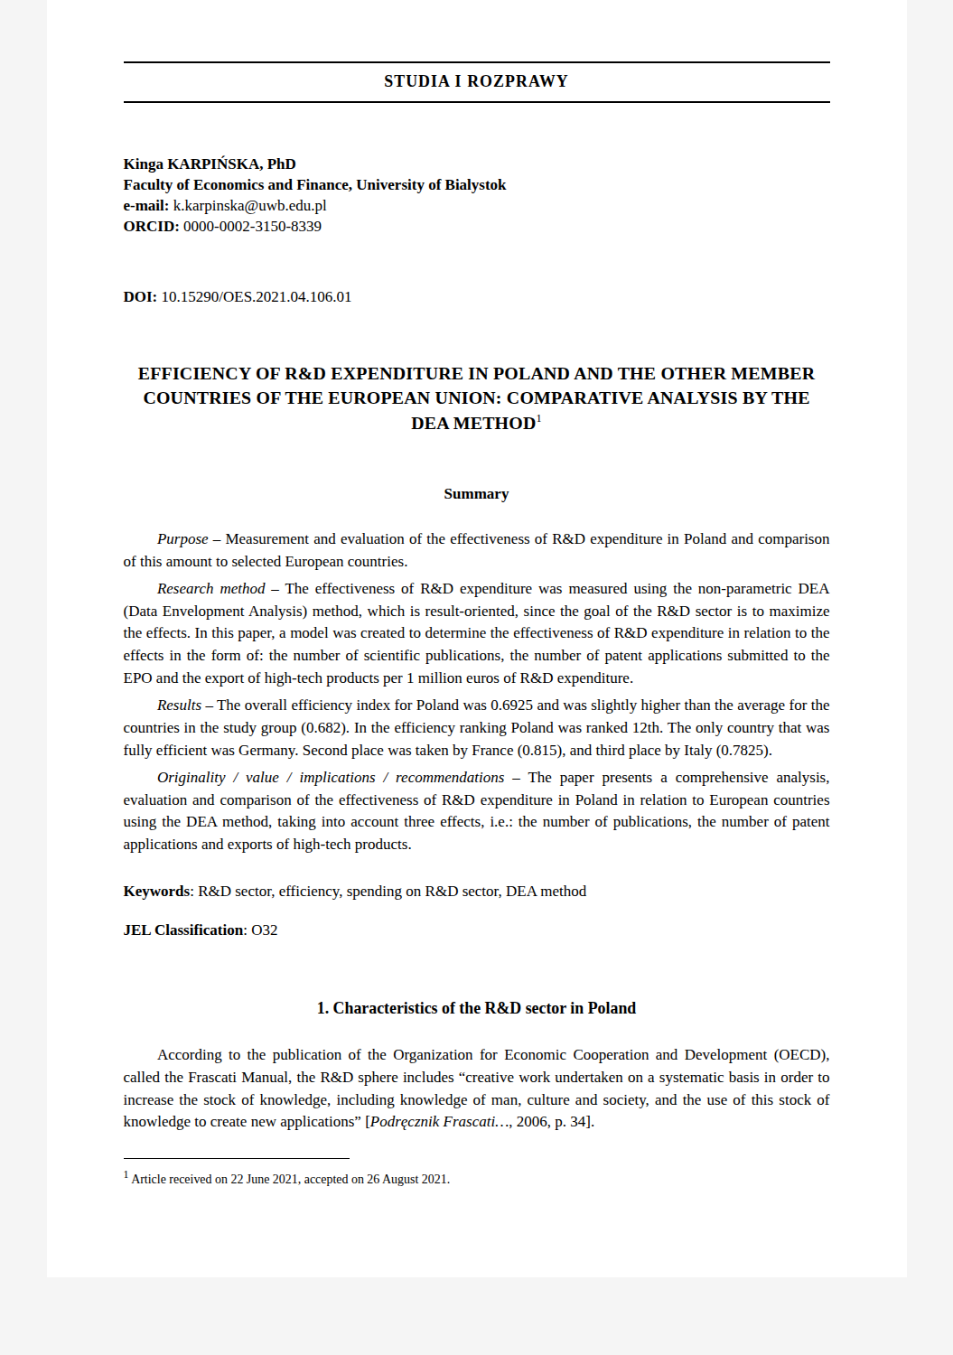STUDIA I ROZPRAWY
Kinga KARPIŃSKA, PhD
Faculty of Economics and Finance, University of Bialystok
e-mail: k.karpinska@uwb.edu.pl
ORCID: 0000-0002-3150-8339
DOI: 10.15290/OES.2021.04.106.01
Efficiency of R&D Expenditure in Poland and the Other Member Countries of the European Union: Comparative Analysis by the DEA Method1
Summary
Purpose – Measurement and evaluation of the effectiveness of R&D expenditure in Poland and comparison of this amount to selected European countries.
Research method – The effectiveness of R&D expenditure was measured using the non-parametric DEA (Data Envelopment Analysis) method, which is result-oriented, since the goal of the R&D sector is to maximize the effects. In this paper, a model was created to determine the effectiveness of R&D expenditure in relation to the effects in the form of: the number of scientific publications, the number of patent applications submitted to the EPO and the export of high-tech products per 1 million euros of R&D expenditure.
Results – The overall efficiency index for Poland was 0.6925 and was slightly higher than the average for the countries in the study group (0.682). In the efficiency ranking Poland was ranked 12th. The only country that was fully efficient was Germany. Second place was taken by France (0.815), and third place by Italy (0.7825).
Originality / value / implications / recommendations – The paper presents a comprehensive analysis, evaluation and comparison of the effectiveness of R&D expenditure in Poland in relation to European countries using the DEA method, taking into account three effects, i.e.: the number of publications, the number of patent applications and exports of high-tech products.
Keywords: R&D sector, efficiency, spending on R&D sector, DEA method
JEL Classification: O32
1. Characteristics of the R&D sector in Poland
According to the publication of the Organization for Economic Cooperation and Development (OECD), called the Frascati Manual, the R&D sphere includes “creative work undertaken on a systematic basis in order to increase the stock of knowledge, including knowledge of man, culture and society, and the use of this stock of knowledge to create new applications” [Podręcznik Frascati…, 2006, p. 34].
1 Article received on 22 June 2021, accepted on 26 August 2021.